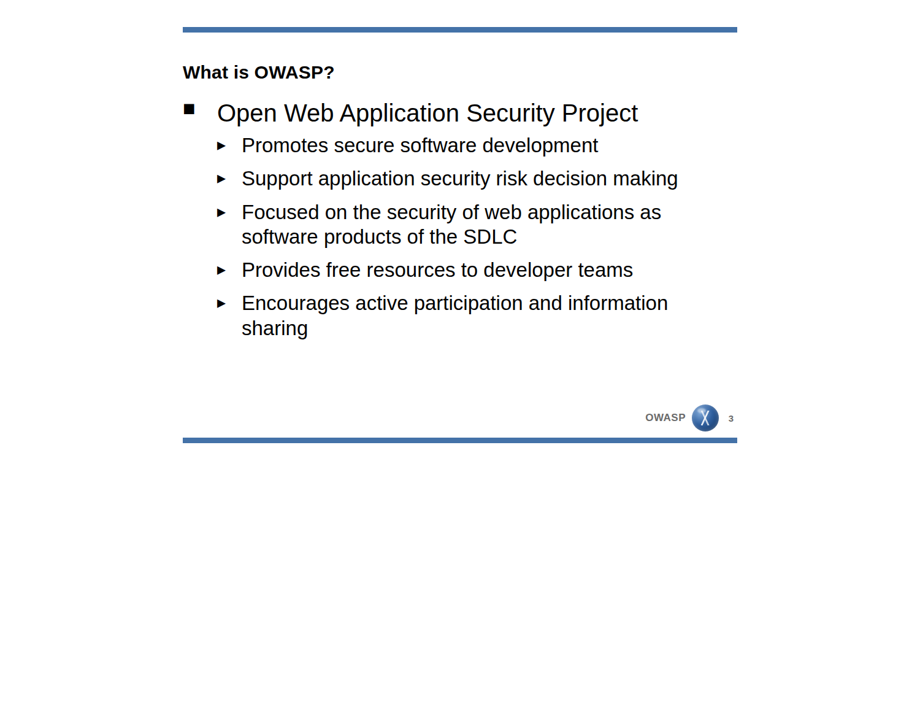What is OWASP?
Open Web Application Security Project
Promotes secure software development
Support application security risk decision making
Focused on the security of web applications as software products of the SDLC
Provides free resources to developer teams
Encourages active participation and information sharing
OWASP 3